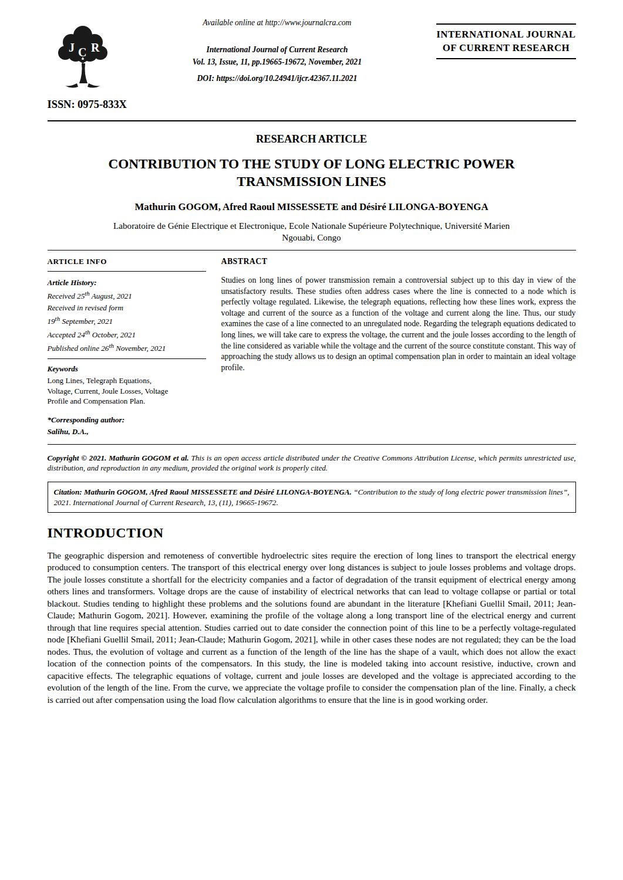J C R
Available online at http://www.journalcra.com
International Journal of Current Research
Vol. 13, Issue, 11, pp.19665-19672, November, 2021
DOI: https://doi.org/10.24941/ijcr.42367.11.2021
INTERNATIONAL JOURNAL
OF CURRENT RESEARCH
ISSN: 0975-833X
RESEARCH ARTICLE
CONTRIBUTION TO THE STUDY OF LONG ELECTRIC POWER
TRANSMISSION LINES
Mathurin GOGOM, Afred Raoul MISSESSETE and Désiré LILONGA-BOYENGA
Laboratoire de Génie Electrique et Electronique, Ecole Nationale Supérieure Polytechnique, Université Marien
Ngouabi, Congo
ARTICLE INFO
Article History:
Received 25th August, 2021
Received in revised form
19th September, 2021
Accepted 24th October, 2021
Published online 26th November, 2021
Keywords
Long Lines, Telegraph Equations,
Voltage, Current, Joule Losses, Voltage
Profile and Compensation Plan.
*Corresponding author:
Salihu, D.A.,
ABSTRACT
Studies on long lines of power transmission remain a controversial subject up to this day in view of the unsatisfactory results. These studies often address cases where the line is connected to a node which is perfectly voltage regulated. Likewise, the telegraph equations, reflecting how these lines work, express the voltage and current of the source as a function of the voltage and current along the line. Thus, our study examines the case of a line connected to an unregulated node. Regarding the telegraph equations dedicated to long lines, we will take care to express the voltage, the current and the joule losses according to the length of the line considered as variable while the voltage and the current of the source constitute constant. This way of approaching the study allows us to design an optimal compensation plan in order to maintain an ideal voltage profile.
Copyright © 2021. Mathurin GOGOM et al. This is an open access article distributed under the Creative Commons Attribution License, which permits unrestricted use, distribution, and reproduction in any medium, provided the original work is properly cited.
Citation: Mathurin GOGOM, Afred Raoul MISSESSETE and Désiré LILONGA-BOYENGA. “Contribution to the study of long electric power transmission lines”, 2021. International Journal of Current Research, 13, (11), 19665-19672.
INTRODUCTION
The geographic dispersion and remoteness of convertible hydroelectric sites require the erection of long lines to transport the electrical energy produced to consumption centers. The transport of this electrical energy over long distances is subject to joule losses problems and voltage drops. The joule losses constitute a shortfall for the electricity companies and a factor of degradation of the transit equipment of electrical energy among others lines and transformers. Voltage drops are the cause of instability of electrical networks that can lead to voltage collapse or partial or total blackout. Studies tending to highlight these problems and the solutions found are abundant in the literature [Khefiani Guellil Smail, 2011; Jean-Claude; Mathurin Gogom, 2021]. However, examining the profile of the voltage along a long transport line of the electrical energy and current through that line requires special attention. Studies carried out to date consider the connection point of this line to be a perfectly voltage-regulated node [Khefiani Guellil Smail, 2011; Jean-Claude; Mathurin Gogom, 2021], while in other cases these nodes are not regulated; they can be the load nodes. Thus, the evolution of voltage and current as a function of the length of the line has the shape of a vault, which does not allow the exact location of the connection points of the compensators. In this study, the line is modeled taking into account resistive, inductive, crown and capacitive effects. The telegraphic equations of voltage, current and joule losses are developed and the voltage is appreciated according to the evolution of the length of the line. From the curve, we appreciate the voltage profile to consider the compensation plan of the line. Finally, a check is carried out after compensation using the load flow calculation algorithms to ensure that the line is in good working order.